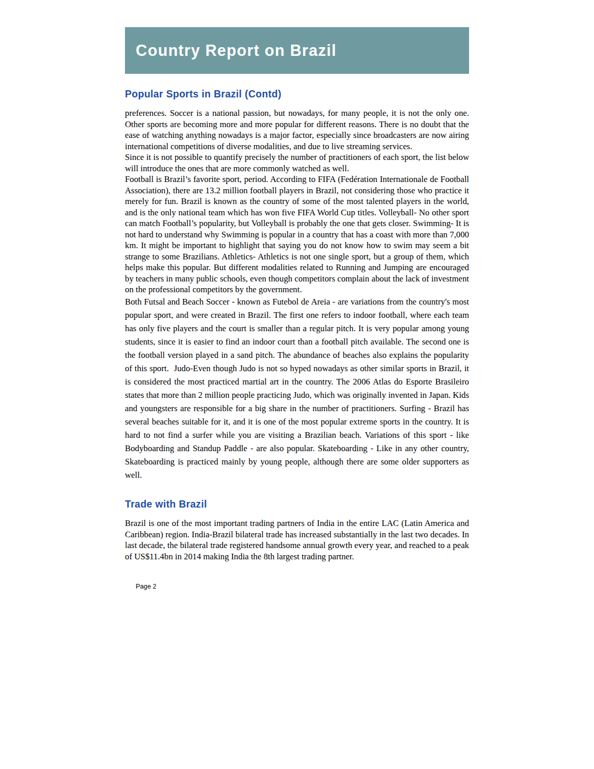Country Report on Brazil
Popular Sports in Brazil (Contd)
preferences. Soccer is a national passion, but nowadays, for many people, it is not the only one. Other sports are becoming more and more popular for different reasons. There is no doubt that the ease of watching anything nowadays is a major factor, especially since broadcasters are now airing international competitions of diverse modalities, and due to live streaming services.
Since it is not possible to quantify precisely the number of practitioners of each sport, the list below will introduce the ones that are more commonly watched as well.
Football is Brazil’s favorite sport, period. According to FIFA (Fedération Internationale de Football Association), there are 13.2 million football players in Brazil, not considering those who practice it merely for fun. Brazil is known as the country of some of the most talented players in the world, and is the only national team which has won five FIFA World Cup titles. Volleyball- No other sport can match Football’s popularity, but Volleyball is probably the one that gets closer. Swimming- It is not hard to understand why Swimming is popular in a country that has a coast with more than 7,000 km. It might be important to highlight that saying you do not know how to swim may seem a bit strange to some Brazilians. Athletics- Athletics is not one single sport, but a group of them, which helps make this popular. But different modalities related to Running and Jumping are encouraged by teachers in many public schools, even though competitors complain about the lack of investment on the professional competitors by the government.
Both Futsal and Beach Soccer - known as Futebol de Areia - are variations from the country's most popular sport, and were created in Brazil. The first one refers to indoor football, where each team has only five players and the court is smaller than a regular pitch. It is very popular among young students, since it is easier to find an indoor court than a football pitch available. The second one is the football version played in a sand pitch. The abundance of beaches also explains the popularity of this sport. Judo-Even though Judo is not so hyped nowadays as other similar sports in Brazil, it is considered the most practiced martial art in the country. The 2006 Atlas do Esporte Brasileiro states that more than 2 million people practicing Judo, which was originally invented in Japan. Kids and youngsters are responsible for a big share in the number of practitioners. Surfing - Brazil has several beaches suitable for it, and it is one of the most popular extreme sports in the country. It is hard to not find a surfer while you are visiting a Brazilian beach. Variations of this sport - like Bodyboarding and Standup Paddle - are also popular. Skateboarding - Like in any other country, Skateboarding is practiced mainly by young people, although there are some older supporters as well.
Trade with Brazil
Brazil is one of the most important trading partners of India in the entire LAC (Latin America and Caribbean) region. India-Brazil bilateral trade has increased substantially in the last two decades. In last decade, the bilateral trade registered handsome annual growth every year, and reached to a peak of US$11.4bn in 2014 making India the 8th largest trading partner.
Page 2